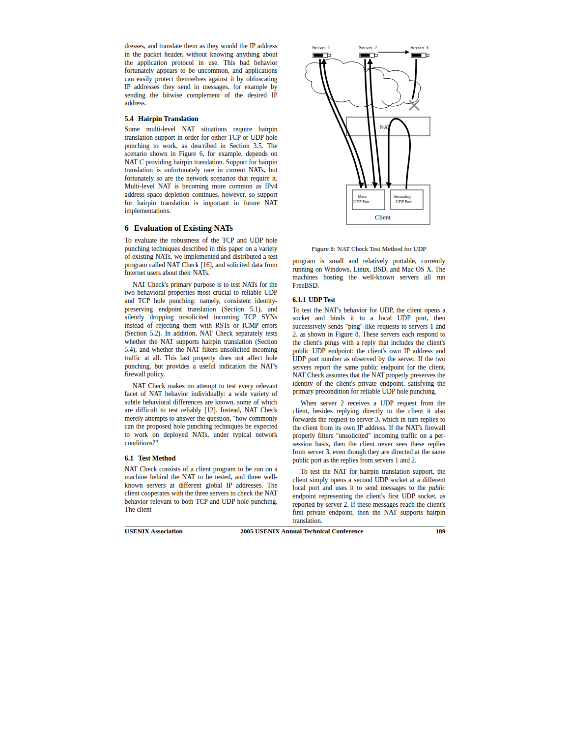dresses, and translate them as they would the IP address in the packet header, without knowing anything about the application protocol in use. This bad behavior fortunately appears to be uncommon, and applications can easily protect themselves against it by obfuscating IP addresses they send in messages, for example by sending the bitwise complement of the desired IP address.
5.4 Hairpin Translation
Some multi-level NAT situations require hairpin translation support in order for either TCP or UDP hole punching to work, as described in Section 3.5. The scenario shown in Figure 6, for example, depends on NAT C providing hairpin translation. Support for hairpin translation is unfortunately rare in current NATs, but fortunately so are the network scenarios that require it. Multi-level NAT is becoming more common as IPv4 address space depletion continues, however, so support for hairpin translation is important in future NAT implementations.
6 Evaluation of Existing NATs
To evaluate the robustness of the TCP and UDP hole punching techniques described in this paper on a variety of existing NATs, we implemented and distributed a test program called NAT Check [16], and solicited data from Internet users about their NATs.
NAT Check's primary purpose is to test NATs for the two behavioral properties most crucial to reliable UDP and TCP hole punching: namely, consistent identity-preserving endpoint translation (Section 5.1), and silently dropping unsolicited incoming TCP SYNs instead of rejecting them with RSTs or ICMP errors (Section 5.2). In addition, NAT Check separately tests whether the NAT supports hairpin translation (Section 5.4), and whether the NAT filters unsolicited incoming traffic at all. This last property does not affect hole punching, but provides a useful indication the NAT's firewall policy.
NAT Check makes no attempt to test every relevant facet of NAT behavior individually: a wide variety of subtle behavioral differences are known, some of which are difficult to test reliably [12]. Instead, NAT Check merely attempts to answer the question, "how commonly can the proposed hole punching techniques be expected to work on deployed NATs, under typical network conditions?"
6.1 Test Method
NAT Check consists of a client program to be run on a machine behind the NAT to be tested, and three well-known servers at different global IP addresses. The client cooperates with the three servers to check the NAT behavior relevant to both TCP and UDP hole punching. The client
Server 1 Server 2 Server 3 NAT Main UDP Port Secondary UDP Port Client
Figure 8: NAT Check Test Method for UDP
program is small and relatively portable, currently running on Windows, Linux, BSD, and Mac OS X. The machines hosting the well-known servers all run FreeBSD.
6.1.1 UDP Test
To test the NAT's behavior for UDP, the client opens a socket and binds it to a local UDP port, then successively sends "ping"-like requests to servers 1 and 2, as shown in Figure 8. These servers each respond to the client's pings with a reply that includes the client's public UDP endpoint: the client's own IP address and UDP port number as observed by the server. If the two servers report the same public endpoint for the client, NAT Check assumes that the NAT properly preserves the identity of the client's private endpoint, satisfying the primary precondition for reliable UDP hole punching.
When server 2 receives a UDP request from the client, besides replying directly to the client it also forwards the request to server 3, which in turn replies to the client from its own IP address. If the NAT's firewall properly filters "unsolicited" incoming traffic on a per-session basis, then the client never sees these replies from server 3, even though they are directed at the same public port as the replies from servers 1 and 2.
To test the NAT for hairpin translation support, the client simply opens a second UDP socket at a different local port and uses it to send messages to the public endpoint representing the client's first UDP socket, as reported by server 2. If these messages reach the client's first private endpoint, then the NAT supports hairpin translation.
USENIX Association 2005 USENIX Annual Technical Conference 189